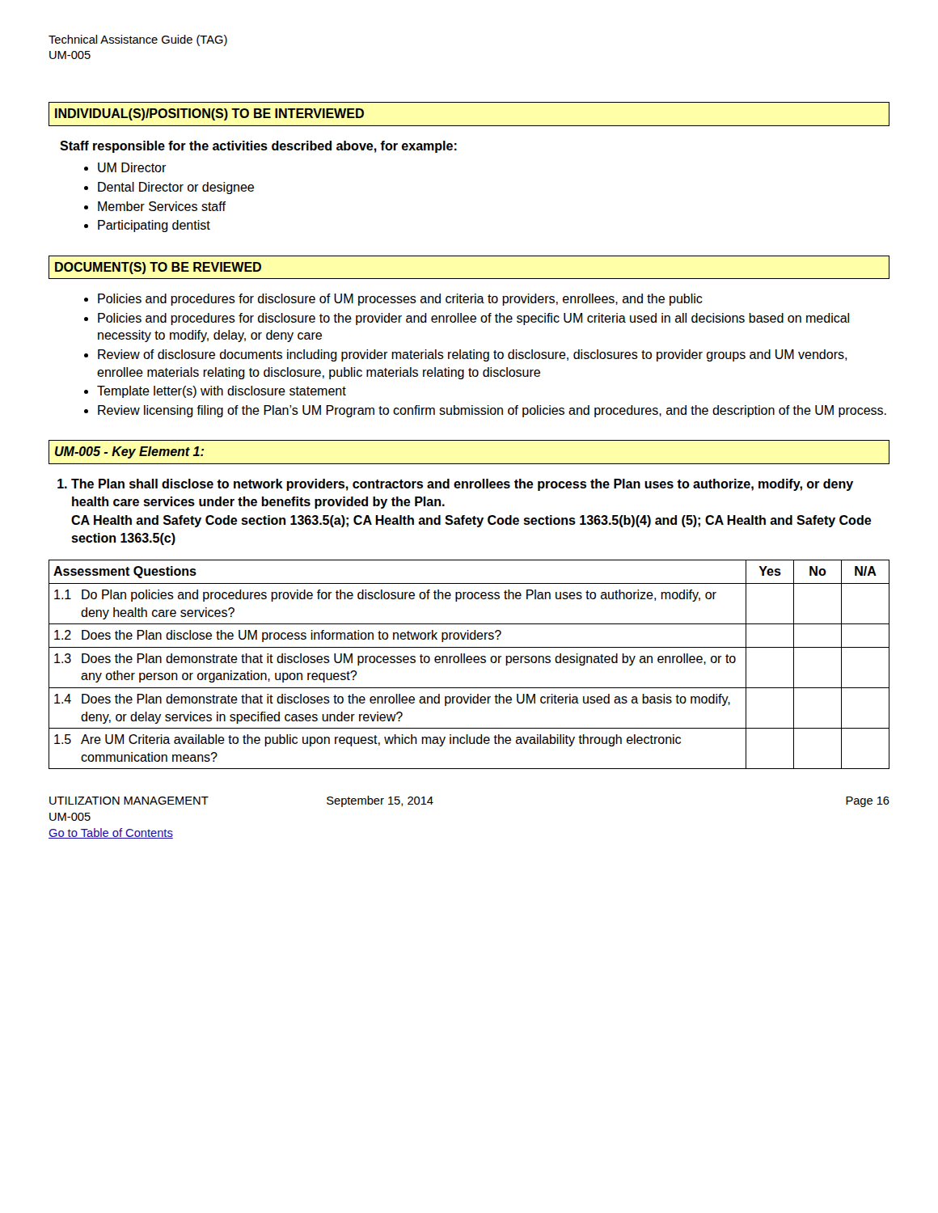Technical Assistance Guide (TAG)
UM-005
INDIVIDUAL(S)/POSITION(S) TO BE INTERVIEWED
Staff responsible for the activities described above, for example:
UM Director
Dental Director or designee
Member Services staff
Participating dentist
DOCUMENT(S) TO BE REVIEWED
Policies and procedures for disclosure of UM processes and criteria to providers, enrollees, and the public
Policies and procedures for disclosure to the provider and enrollee of the specific UM criteria used in all decisions based on medical necessity to modify, delay, or deny care
Review of disclosure documents including provider materials relating to disclosure, disclosures to provider groups and UM vendors, enrollee materials relating to disclosure, public materials relating to disclosure
Template letter(s) with disclosure statement
Review licensing filing of the Plan’s UM Program to confirm submission of policies and procedures, and the description of the UM process.
UM-005 - Key Element 1:
The Plan shall disclose to network providers, contractors and enrollees the process the Plan uses to authorize, modify, or deny health care services under the benefits provided by the Plan. CA Health and Safety Code section 1363.5(a); CA Health and Safety Code sections 1363.5(b)(4) and (5); CA Health and Safety Code section 1363.5(c)
| Assessment Questions | Yes | No | N/A |
| --- | --- | --- | --- |
| 1.1 Do Plan policies and procedures provide for the disclosure of the process the Plan uses to authorize, modify, or deny health care services? | | | |
| 1.2 Does the Plan disclose the UM process information to network providers? | | | |
| 1.3 Does the Plan demonstrate that it discloses UM processes to enrollees or persons designated by an enrollee, or to any other person or organization, upon request? | | | |
| 1.4 Does the Plan demonstrate that it discloses to the enrollee and provider the UM criteria used as a basis to modify, deny, or delay services in specified cases under review? | | | |
| 1.5 Are UM Criteria available to the public upon request, which may include the availability through electronic communication means? | | | |
UTILIZATION MANAGEMENT
September 15, 2014
Page 16
UM-005
Go to Table of Contents